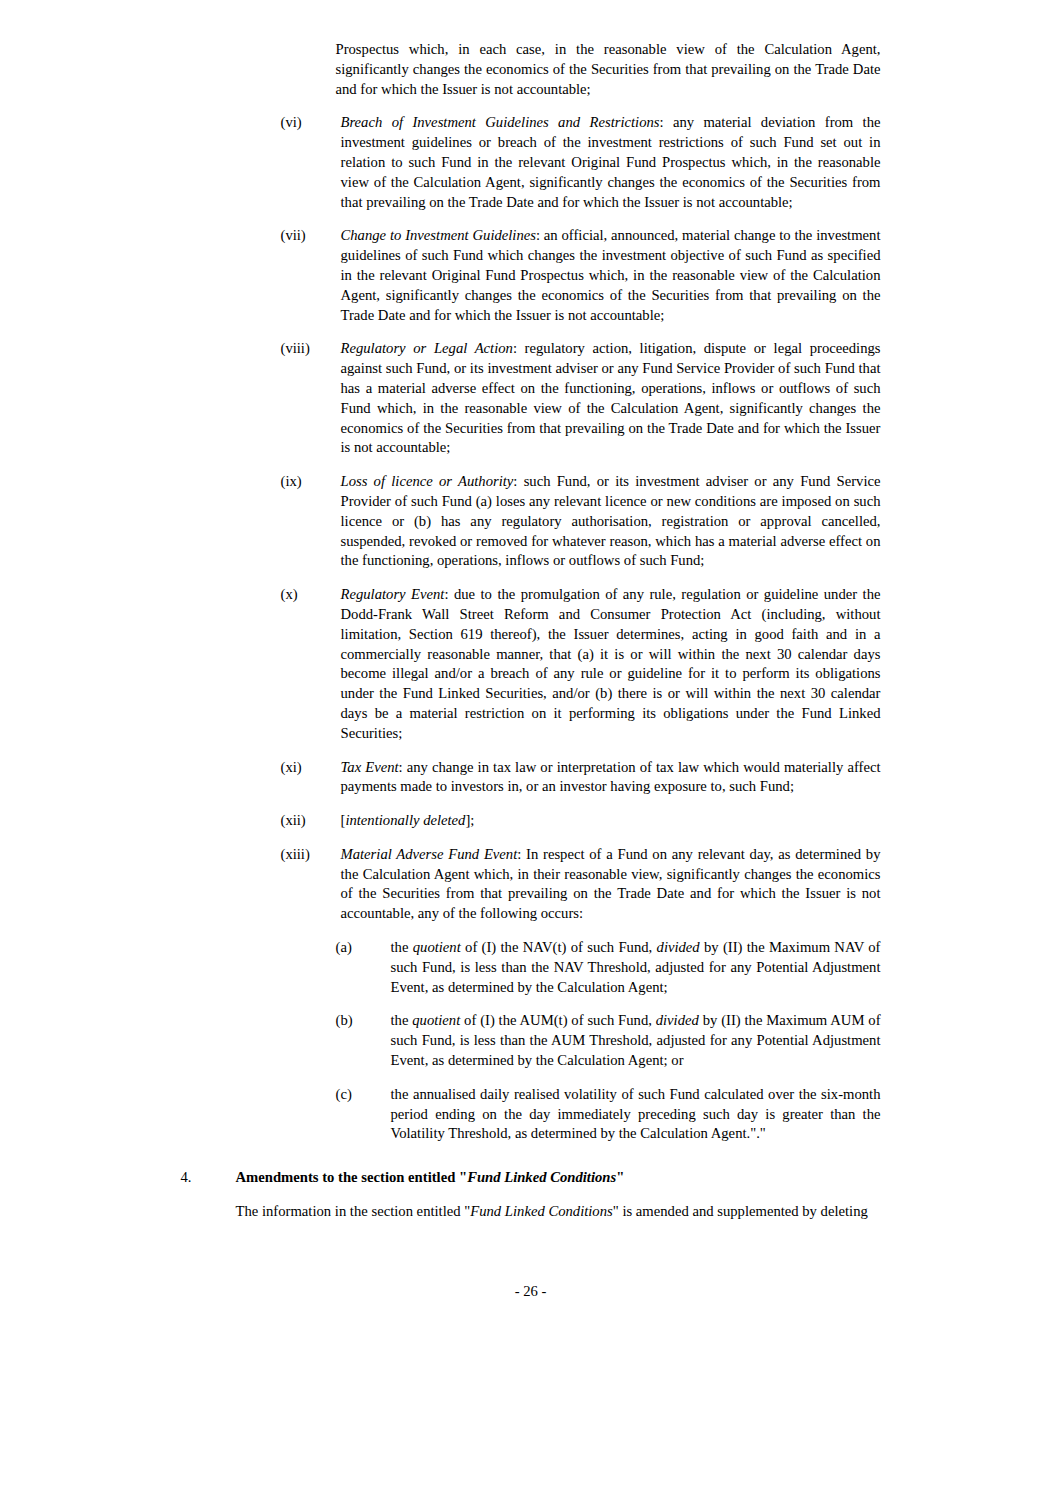Prospectus which, in each case, in the reasonable view of the Calculation Agent, significantly changes the economics of the Securities from that prevailing on the Trade Date and for which the Issuer is not accountable;
(vi)
Breach of Investment Guidelines and Restrictions: any material deviation from the investment guidelines or breach of the investment restrictions of such Fund set out in relation to such Fund in the relevant Original Fund Prospectus which, in the reasonable view of the Calculation Agent, significantly changes the economics of the Securities from that prevailing on the Trade Date and for which the Issuer is not accountable;
(vii)
Change to Investment Guidelines: an official, announced, material change to the investment guidelines of such Fund which changes the investment objective of such Fund as specified in the relevant Original Fund Prospectus which, in the reasonable view of the Calculation Agent, significantly changes the economics of the Securities from that prevailing on the Trade Date and for which the Issuer is not accountable;
(viii)
Regulatory or Legal Action: regulatory action, litigation, dispute or legal proceedings against such Fund, or its investment adviser or any Fund Service Provider of such Fund that has a material adverse effect on the functioning, operations, inflows or outflows of such Fund which, in the reasonable view of the Calculation Agent, significantly changes the economics of the Securities from that prevailing on the Trade Date and for which the Issuer is not accountable;
(ix)
Loss of licence or Authority: such Fund, or its investment adviser or any Fund Service Provider of such Fund (a) loses any relevant licence or new conditions are imposed on such licence or (b) has any regulatory authorisation, registration or approval cancelled, suspended, revoked or removed for whatever reason, which has a material adverse effect on the functioning, operations, inflows or outflows of such Fund;
(x)
Regulatory Event: due to the promulgation of any rule, regulation or guideline under the Dodd-Frank Wall Street Reform and Consumer Protection Act (including, without limitation, Section 619 thereof), the Issuer determines, acting in good faith and in a commercially reasonable manner, that (a) it is or will within the next 30 calendar days become illegal and/or a breach of any rule or guideline for it to perform its obligations under the Fund Linked Securities, and/or (b) there is or will within the next 30 calendar days be a material restriction on it performing its obligations under the Fund Linked Securities;
(xi)
Tax Event: any change in tax law or interpretation of tax law which would materially affect payments made to investors in, or an investor having exposure to, such Fund;
(xii)
[intentionally deleted];
(xiii)
Material Adverse Fund Event: In respect of a Fund on any relevant day, as determined by the Calculation Agent which, in their reasonable view, significantly changes the economics of the Securities from that prevailing on the Trade Date and for which the Issuer is not accountable, any of the following occurs:
(a)
the quotient of (I) the NAV(t) of such Fund, divided by (II) the Maximum NAV of such Fund, is less than the NAV Threshold, adjusted for any Potential Adjustment Event, as determined by the Calculation Agent;
(b)
the quotient of (I) the AUM(t) of such Fund, divided by (II) the Maximum AUM of such Fund, is less than the AUM Threshold, adjusted for any Potential Adjustment Event, as determined by the Calculation Agent; or
(c)
the annualised daily realised volatility of such Fund calculated over the six-month period ending on the day immediately preceding such day is greater than the Volatility Threshold, as determined by the Calculation Agent."."
4.
Amendments to the section entitled "Fund Linked Conditions"
The information in the section entitled "Fund Linked Conditions" is amended and supplemented by deleting
- 26 -